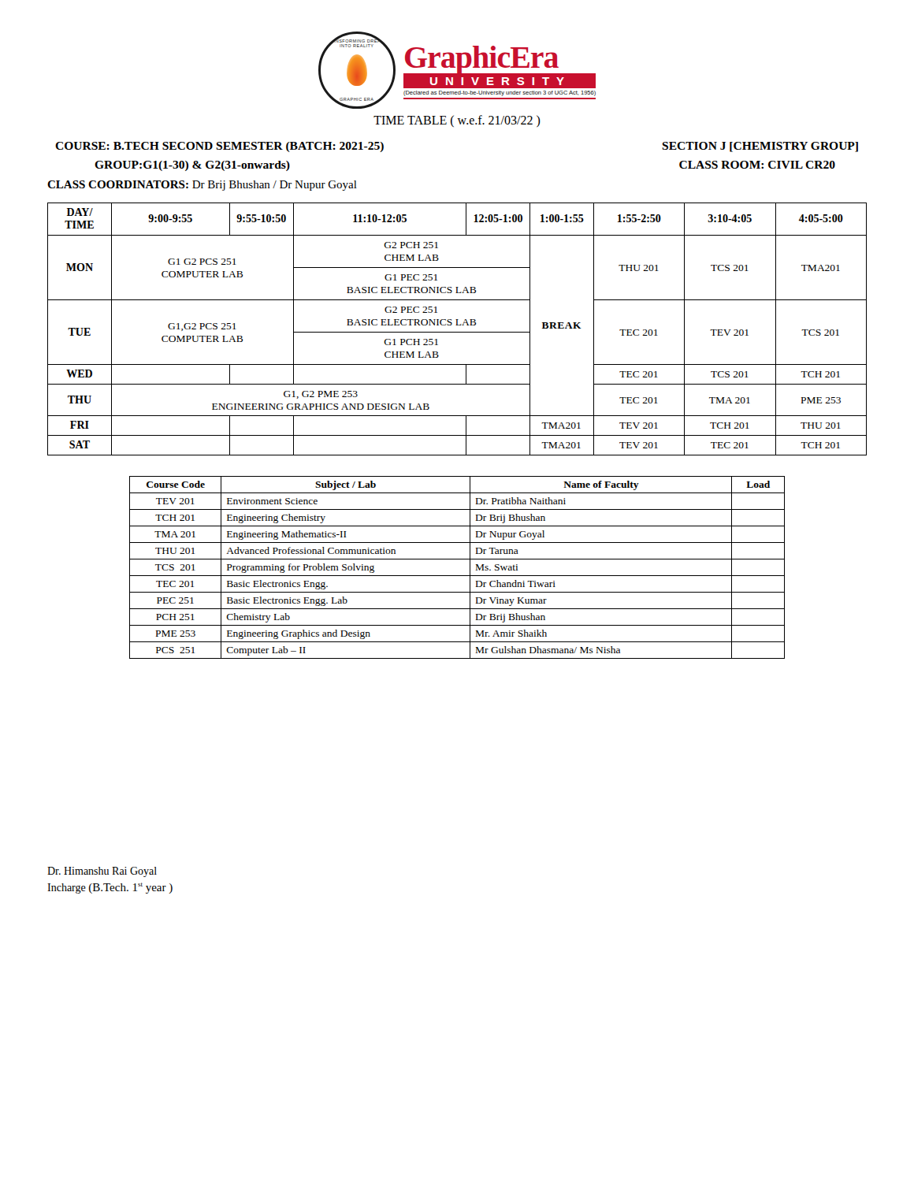TRANSFORMING DREAMS INTO REALITY GRAPHIC ERA
GraphicEra
UNIVERSITY
(Declared as Deemed-to-be-University under section 3 of UGC Act, 1956)
TIME TABLE ( w.e.f. 21/03/22 )
COURSE: B.TECH SECOND SEMESTER (BATCH: 2021-25)
SECTION J [CHEMISTRY GROUP]
GROUP:G1(1-30) & G2(31-onwards)
CLASS ROOM: CIVIL CR20
CLASS COORDINATORS: Dr Brij Bhushan / Dr Nupur Goyal
| DAY/ TIME | 9:00-9:55 | 9:55-10:50 | 11:10-12:05 | 12:05-1:00 | 1:00-1:55 | 1:55-2:50 | 3:10-4:05 | 4:05-5:00 |
| --- | --- | --- | --- | --- | --- | --- | --- | --- |
| MON | G1 G2 PCS 251 COMPUTER LAB | G2 PCH 251 CHEM LAB G1 PEC 251 BASIC ELECTRONICS LAB | BREAK | THU 201 | TCS 201 | TMA201 |
| TUE | G1,G2 PCS 251 COMPUTER LAB | G2 PEC 251 BASIC ELECTRONICS LAB G1 PCH 251 CHEM LAB | TEC 201 | TEV 201 | TCS 201 |
| WED | | | | | TEC 201 | TCS 201 | TCH 201 |
| THU | G1, G2 PME 253 ENGINEERING GRAPHICS AND DESIGN LAB | TEC 201 | TMA 201 | PME 253 |
| FRI | | | | | TMA201 | TEV 201 | TCH 201 | THU 201 |
| SAT | | | | | TMA201 | TEV 201 | TEC 201 | TCH 201 |
| Course Code | Subject / Lab | Name of Faculty | Load |
| --- | --- | --- | --- |
| TEV 201 | Environment Science | Dr. Pratibha Naithani | |
| TCH 201 | Engineering Chemistry | Dr Brij Bhushan | |
| TMA 201 | Engineering Mathematics-II | Dr Nupur Goyal | |
| THU 201 | Advanced Professional Communication | Dr Taruna | |
| TCS 201 | Programming for Problem Solving | Ms. Swati | |
| TEC 201 | Basic Electronics Engg. | Dr Chandni Tiwari | |
| PEC 251 | Basic Electronics Engg. Lab | Dr Vinay Kumar | |
| PCH 251 | Chemistry Lab | Dr Brij Bhushan | |
| PME 253 | Engineering Graphics and Design | Mr. Amir Shaikh | |
| PCS 251 | Computer Lab – II | Mr Gulshan Dhasmana/ Ms Nisha | |
Dr. Himanshu Rai Goyal
Incharge (B.Tech. 1st year )